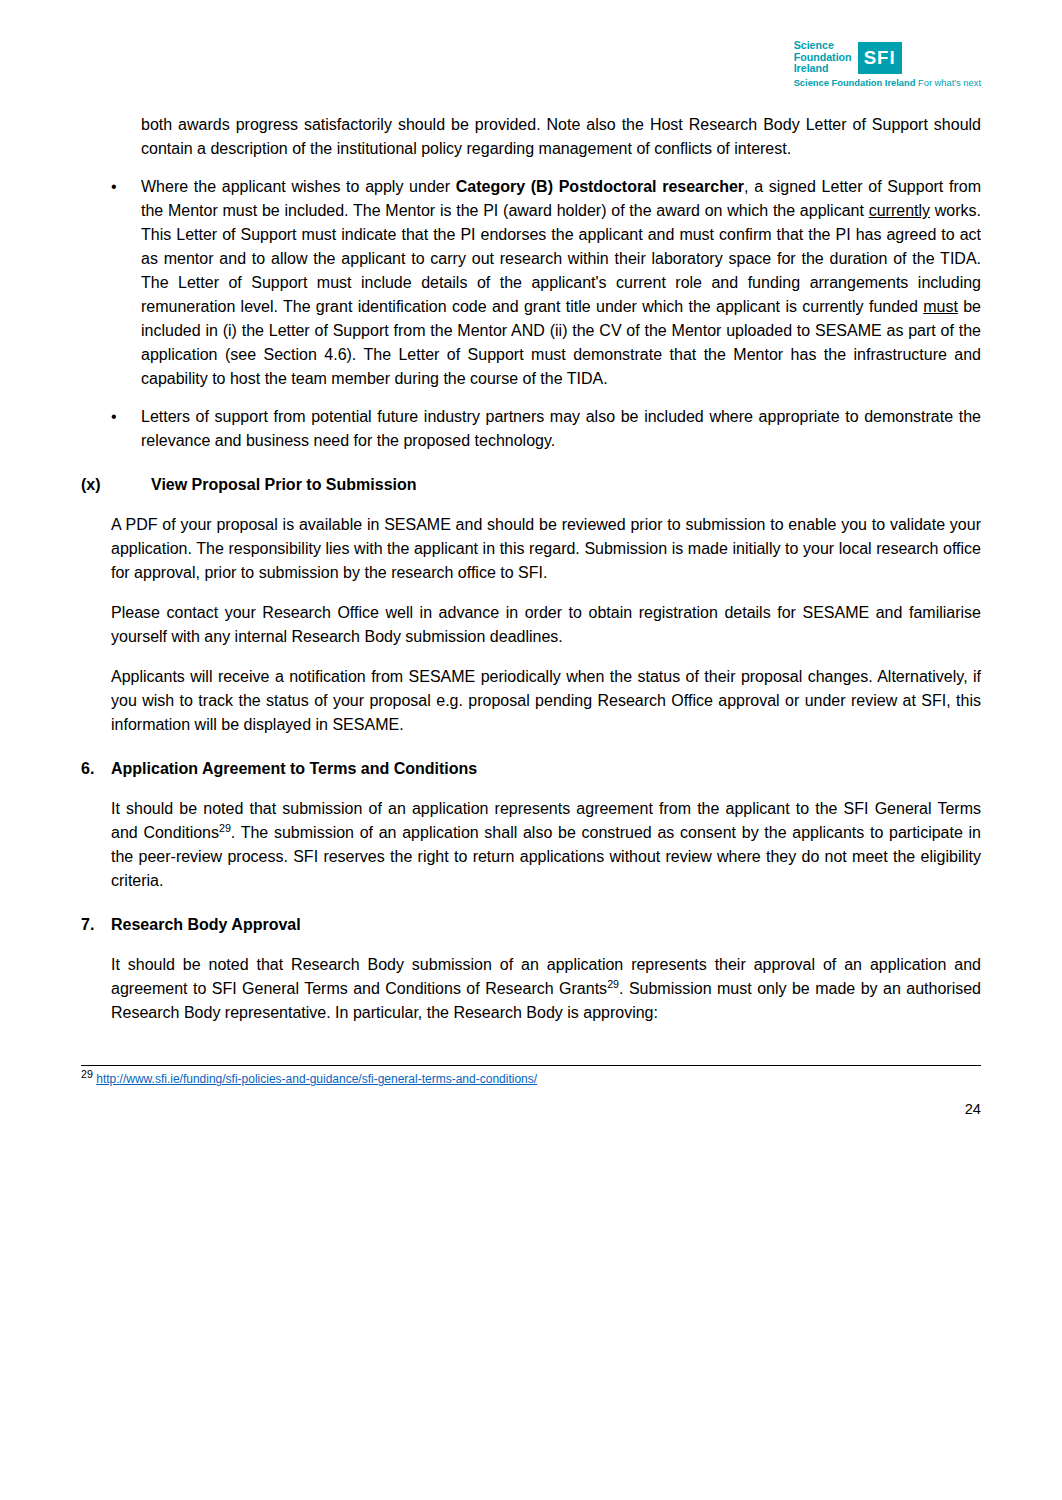Science
Foundation
Ireland
SFI
Science Foundation Ireland For what's next
both awards progress satisfactorily should be provided. Note also the Host Research Body Letter of Support should contain a description of the institutional policy regarding management of conflicts of interest.
Where the applicant wishes to apply under Category (B) Postdoctoral researcher, a signed Letter of Support from the Mentor must be included. The Mentor is the PI (award holder) of the award on which the applicant currently works. This Letter of Support must indicate that the PI endorses the applicant and must confirm that the PI has agreed to act as mentor and to allow the applicant to carry out research within their laboratory space for the duration of the TIDA. The Letter of Support must include details of the applicant's current role and funding arrangements including remuneration level. The grant identification code and grant title under which the applicant is currently funded must be included in (i) the Letter of Support from the Mentor AND (ii) the CV of the Mentor uploaded to SESAME as part of the application (see Section 4.6). The Letter of Support must demonstrate that the Mentor has the infrastructure and capability to host the team member during the course of the TIDA.
Letters of support from potential future industry partners may also be included where appropriate to demonstrate the relevance and business need for the proposed technology.
(x)
View Proposal Prior to Submission
A PDF of your proposal is available in SESAME and should be reviewed prior to submission to enable you to validate your application. The responsibility lies with the applicant in this regard. Submission is made initially to your local research office for approval, prior to submission by the research office to SFI.
Please contact your Research Office well in advance in order to obtain registration details for SESAME and familiarise yourself with any internal Research Body submission deadlines.
Applicants will receive a notification from SESAME periodically when the status of their proposal changes. Alternatively, if you wish to track the status of your proposal e.g. proposal pending Research Office approval or under review at SFI, this information will be displayed in SESAME.
6.
Application Agreement to Terms and Conditions
It should be noted that submission of an application represents agreement from the applicant to the SFI General Terms and Conditions29. The submission of an application shall also be construed as consent by the applicants to participate in the peer-review process. SFI reserves the right to return applications without review where they do not meet the eligibility criteria.
7.
Research Body Approval
It should be noted that Research Body submission of an application represents their approval of an application and agreement to SFI General Terms and Conditions of Research Grants29. Submission must only be made by an authorised Research Body representative. In particular, the Research Body is approving:
29 http://www.sfi.ie/funding/sfi-policies-and-guidance/sfi-general-terms-and-conditions/
24